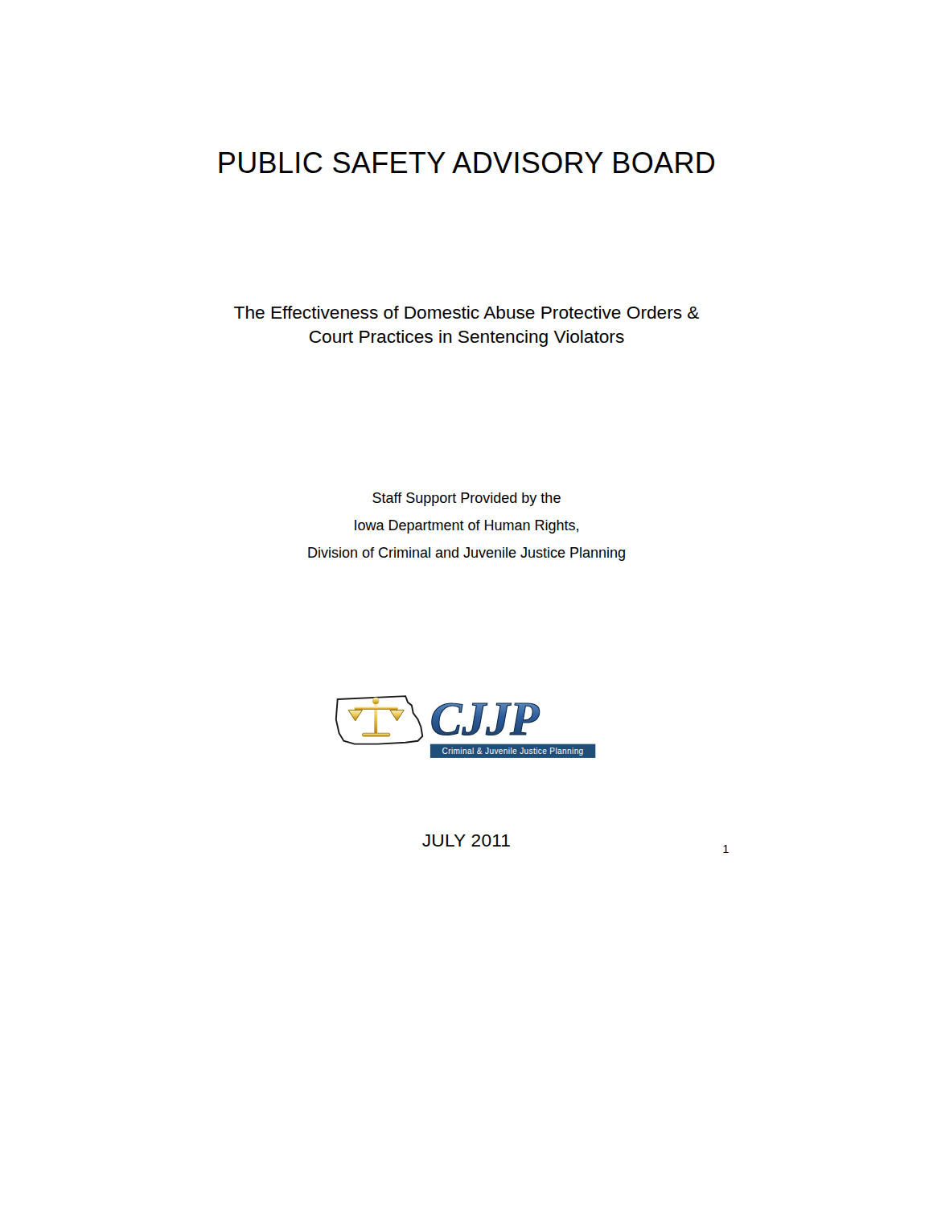PUBLIC SAFETY ADVISORY BOARD
The Effectiveness of Domestic Abuse Protective Orders & Court Practices in Sentencing Violators
Staff Support Provided by the
Iowa Department of Human Rights,
Division of Criminal and Juvenile Justice Planning
CJJP Criminal & Juvenile Justice Planning
JULY 2011
1